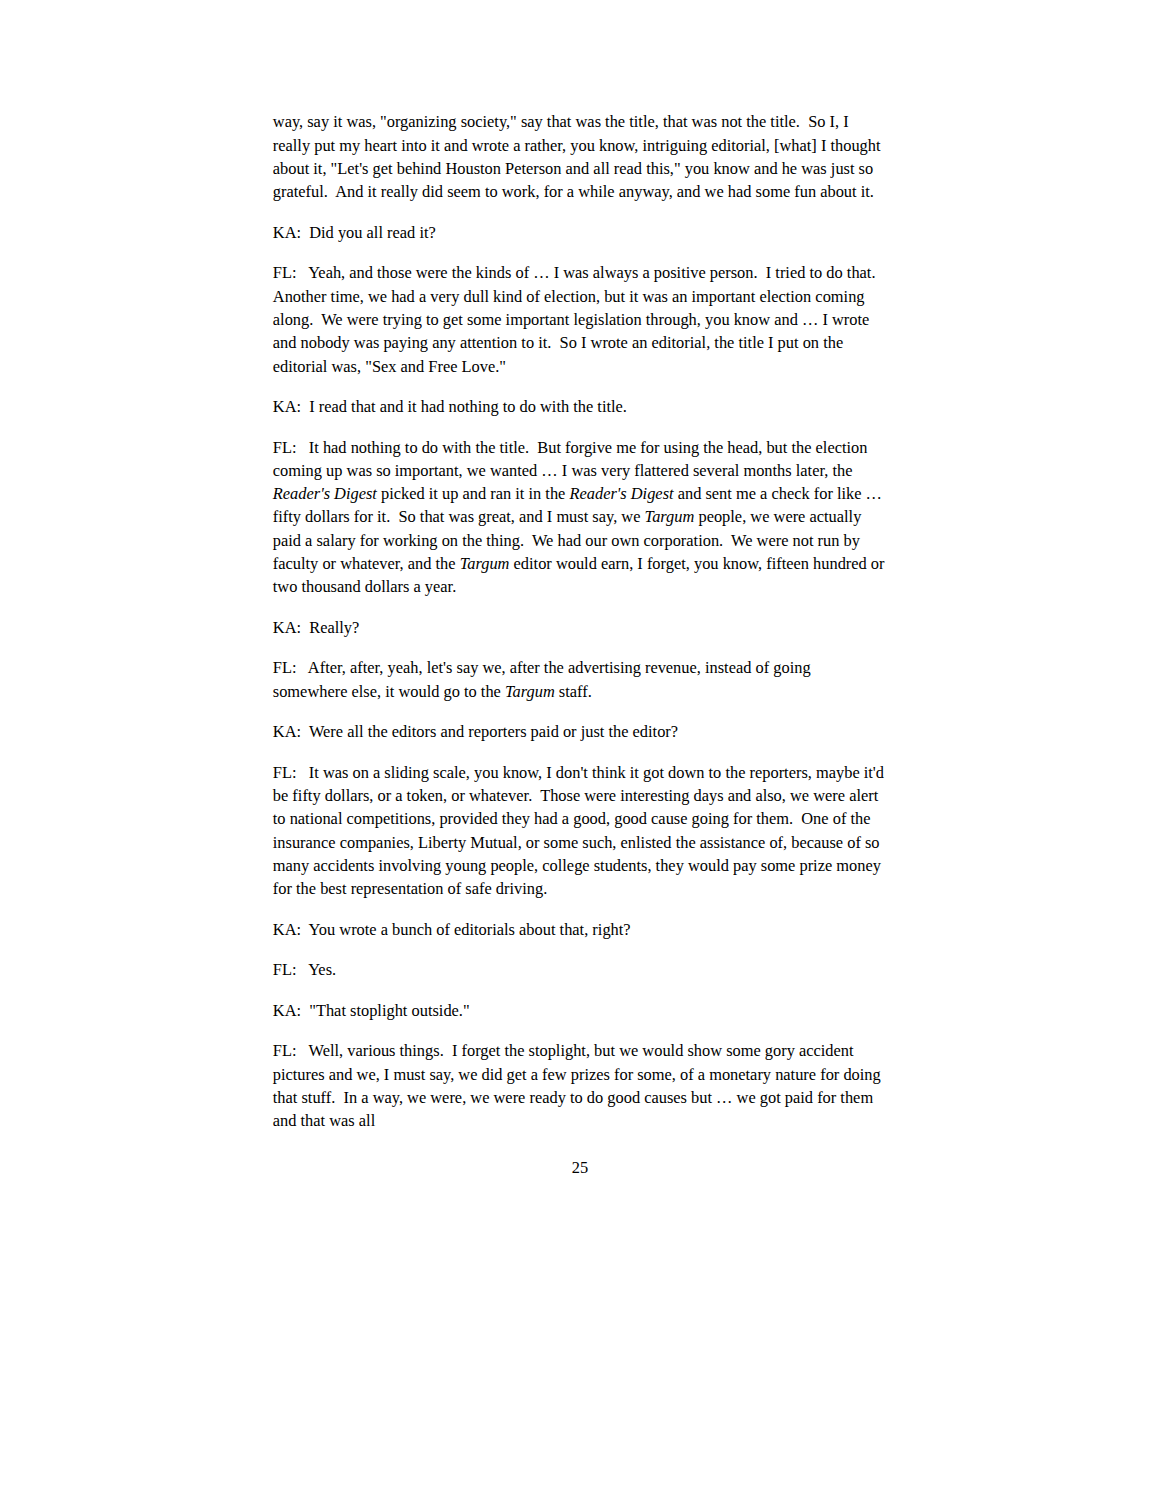way, say it was, "organizing society," say that was the title, that was not the title. So I, I really put my heart into it and wrote a rather, you know, intriguing editorial, [what] I thought about it, "Let's get behind Houston Peterson and all read this," you know and he was just so grateful. And it really did seem to work, for a while anyway, and we had some fun about it.
KA: Did you all read it?
FL: Yeah, and those were the kinds of … I was always a positive person. I tried to do that. Another time, we had a very dull kind of election, but it was an important election coming along. We were trying to get some important legislation through, you know and … I wrote and nobody was paying any attention to it. So I wrote an editorial, the title I put on the editorial was, "Sex and Free Love."
KA: I read that and it had nothing to do with the title.
FL: It had nothing to do with the title. But forgive me for using the head, but the election coming up was so important, we wanted … I was very flattered several months later, the Reader's Digest picked it up and ran it in the Reader's Digest and sent me a check for like … fifty dollars for it. So that was great, and I must say, we Targum people, we were actually paid a salary for working on the thing. We had our own corporation. We were not run by faculty or whatever, and the Targum editor would earn, I forget, you know, fifteen hundred or two thousand dollars a year.
KA: Really?
FL: After, after, yeah, let's say we, after the advertising revenue, instead of going somewhere else, it would go to the Targum staff.
KA: Were all the editors and reporters paid or just the editor?
FL: It was on a sliding scale, you know, I don't think it got down to the reporters, maybe it'd be fifty dollars, or a token, or whatever. Those were interesting days and also, we were alert to national competitions, provided they had a good, good cause going for them. One of the insurance companies, Liberty Mutual, or some such, enlisted the assistance of, because of so many accidents involving young people, college students, they would pay some prize money for the best representation of safe driving.
KA: You wrote a bunch of editorials about that, right?
FL: Yes.
KA: "That stoplight outside."
FL: Well, various things. I forget the stoplight, but we would show some gory accident pictures and we, I must say, we did get a few prizes for some, of a monetary nature for doing that stuff. In a way, we were, we were ready to do good causes but … we got paid for them and that was all
25